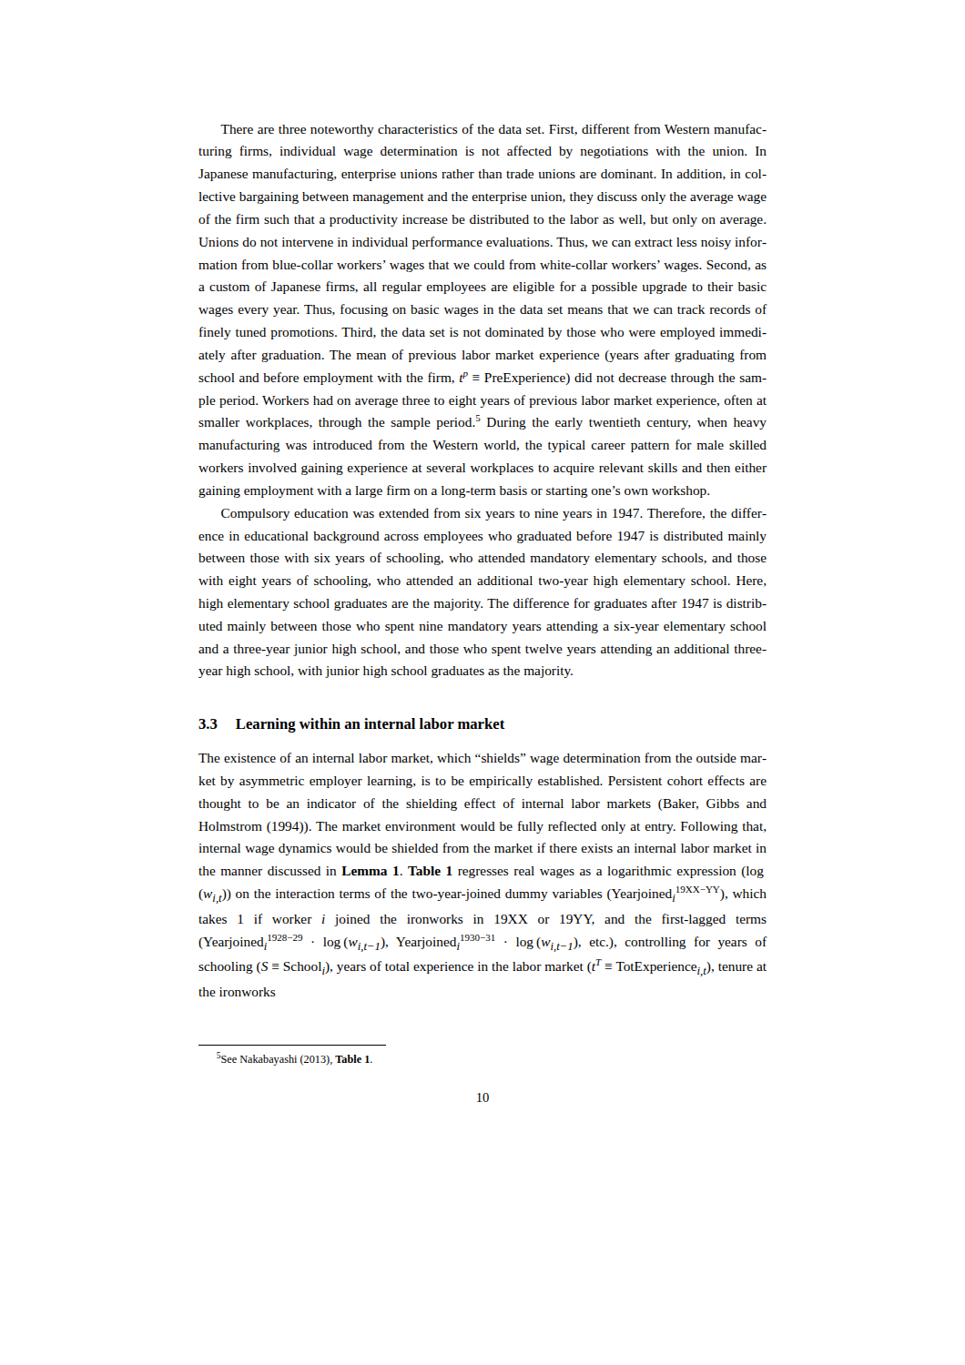There are three noteworthy characteristics of the data set. First, different from Western manufacturing firms, individual wage determination is not affected by negotiations with the union. In Japanese manufacturing, enterprise unions rather than trade unions are dominant. In addition, in collective bargaining between management and the enterprise union, they discuss only the average wage of the firm such that a productivity increase be distributed to the labor as well, but only on average. Unions do not intervene in individual performance evaluations. Thus, we can extract less noisy information from blue-collar workers’ wages that we could from white-collar workers’ wages. Second, as a custom of Japanese firms, all regular employees are eligible for a possible upgrade to their basic wages every year. Thus, focusing on basic wages in the data set means that we can track records of finely tuned promotions. Third, the data set is not dominated by those who were employed immediately after graduation. The mean of previous labor market experience (years after graduating from school and before employment with the firm, tp ≡ PreExperience) did not decrease through the sample period. Workers had on average three to eight years of previous labor market experience, often at smaller workplaces, through the sample period.5 During the early twentieth century, when heavy manufacturing was introduced from the Western world, the typical career pattern for male skilled workers involved gaining experience at several workplaces to acquire relevant skills and then either gaining employment with a large firm on a long-term basis or starting one’s own workshop.
Compulsory education was extended from six years to nine years in 1947. Therefore, the difference in educational background across employees who graduated before 1947 is distributed mainly between those with six years of schooling, who attended mandatory elementary schools, and those with eight years of schooling, who attended an additional two-year high elementary school. Here, high elementary school graduates are the majority. The difference for graduates after 1947 is distributed mainly between those who spent nine mandatory years attending a six-year elementary school and a three-year junior high school, and those who spent twelve years attending an additional three-year high school, with junior high school graduates as the majority.
3.3 Learning within an internal labor market
The existence of an internal labor market, which “shields” wage determination from the outside market by asymmetric employer learning, is to be empirically established. Persistent cohort effects are thought to be an indicator of the shielding effect of internal labor markets (Baker, Gibbs and Holmstrom (1994)). The market environment would be fully reflected only at entry. Following that, internal wage dynamics would be shielded from the market if there exists an internal labor market in the manner discussed in Lemma 1. Table 1 regresses real wages as a logarithmic expression (log (wi,t)) on the interaction terms of the two-year-joined dummy variables (Yearjoined i19XX−YY), which takes 1 if worker i joined the ironworks in 19XX or 19YY, and the first-lagged terms (Yearjoined i1928−29 · log (wi,t−1), Yearjoined i1930−31 · log (wi,t−1), etc.), controlling for years of schooling (S ≡ School i), years of total experience in the labor market (tT ≡ TotExperience i,t), tenure at the ironworks
5See Nakabayashi (2013), Table 1.
10